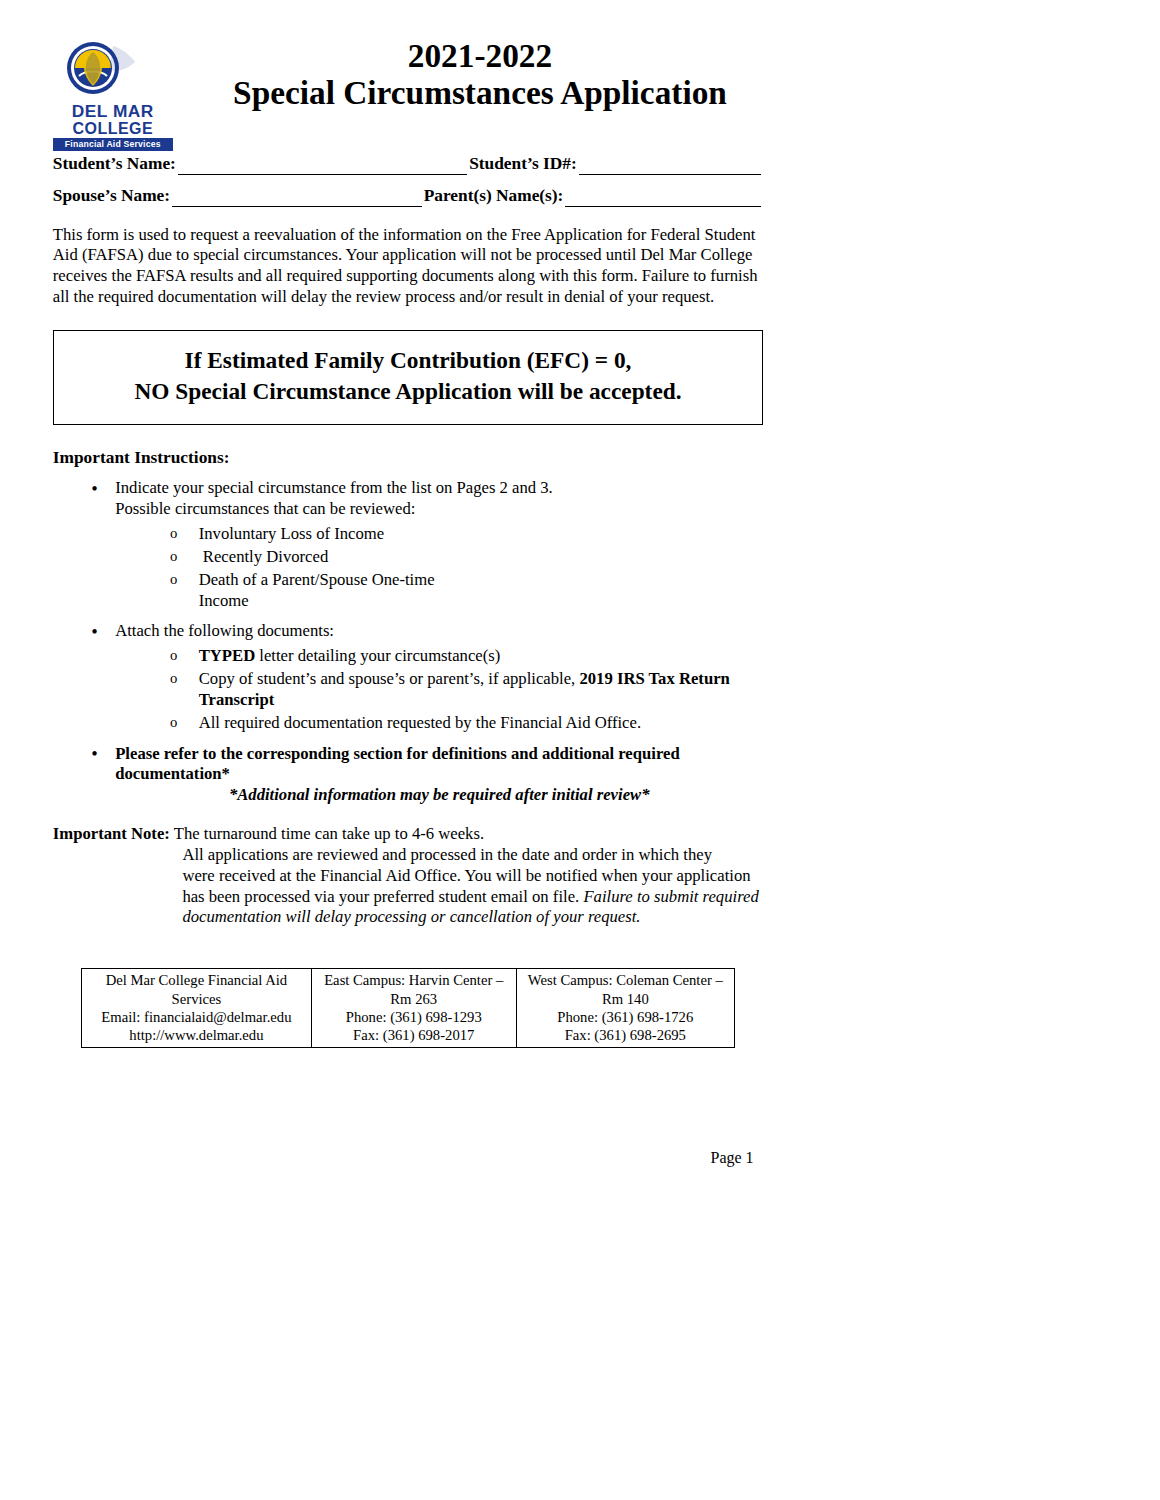DEL MAR
COLLEGE
Financial Aid Services
2021-2022
Special Circumstances Application
Student’s Name: Student’s ID#:
Spouse’s Name: Parent(s) Name(s):
This form is used to request a reevaluation of the information on the Free Application for Federal Student Aid (FAFSA) due to special circumstances. Your application will not be processed until Del Mar College receives the FAFSA results and all required supporting documents along with this form. Failure to furnish all the required documentation will delay the review process and/or result in denial of your request.
If Estimated Family Contribution (EFC) = 0,
NO Special Circumstance Application will be accepted.
Important Instructions:
Indicate your special circumstance from the list on Pages 2 and 3.
Possible circumstances that can be reviewed:
Involuntary Loss of Income
Recently Divorced
Death of a Parent/Spouse One-time
Income
Attach the following documents:
TYPED letter detailing your circumstance(s)
Copy of student’s and spouse’s or parent’s, if applicable, 2019 IRS Tax Return Transcript
All required documentation requested by the Financial Aid Office.
Please refer to the corresponding section for definitions and additional required documentation*
*Additional information may be required after initial review*
Important Note: The turnaround time can take up to 4-6 weeks.
All applications are reviewed and processed in the date and order in which they were received at the Financial Aid Office. You will be notified when your application has been processed via your preferred student email on file. Failure to submit required documentation will delay processing or cancellation of your request.
| Del Mar College Financial Aid Services Email: financialaid@delmar.edu http://www.delmar.edu | East Campus: Harvin Center – Rm 263 Phone: (361) 698-1293 Fax: (361) 698-2017 | West Campus: Coleman Center – Rm 140 Phone: (361) 698-1726 Fax: (361) 698-2695 |
Page 1